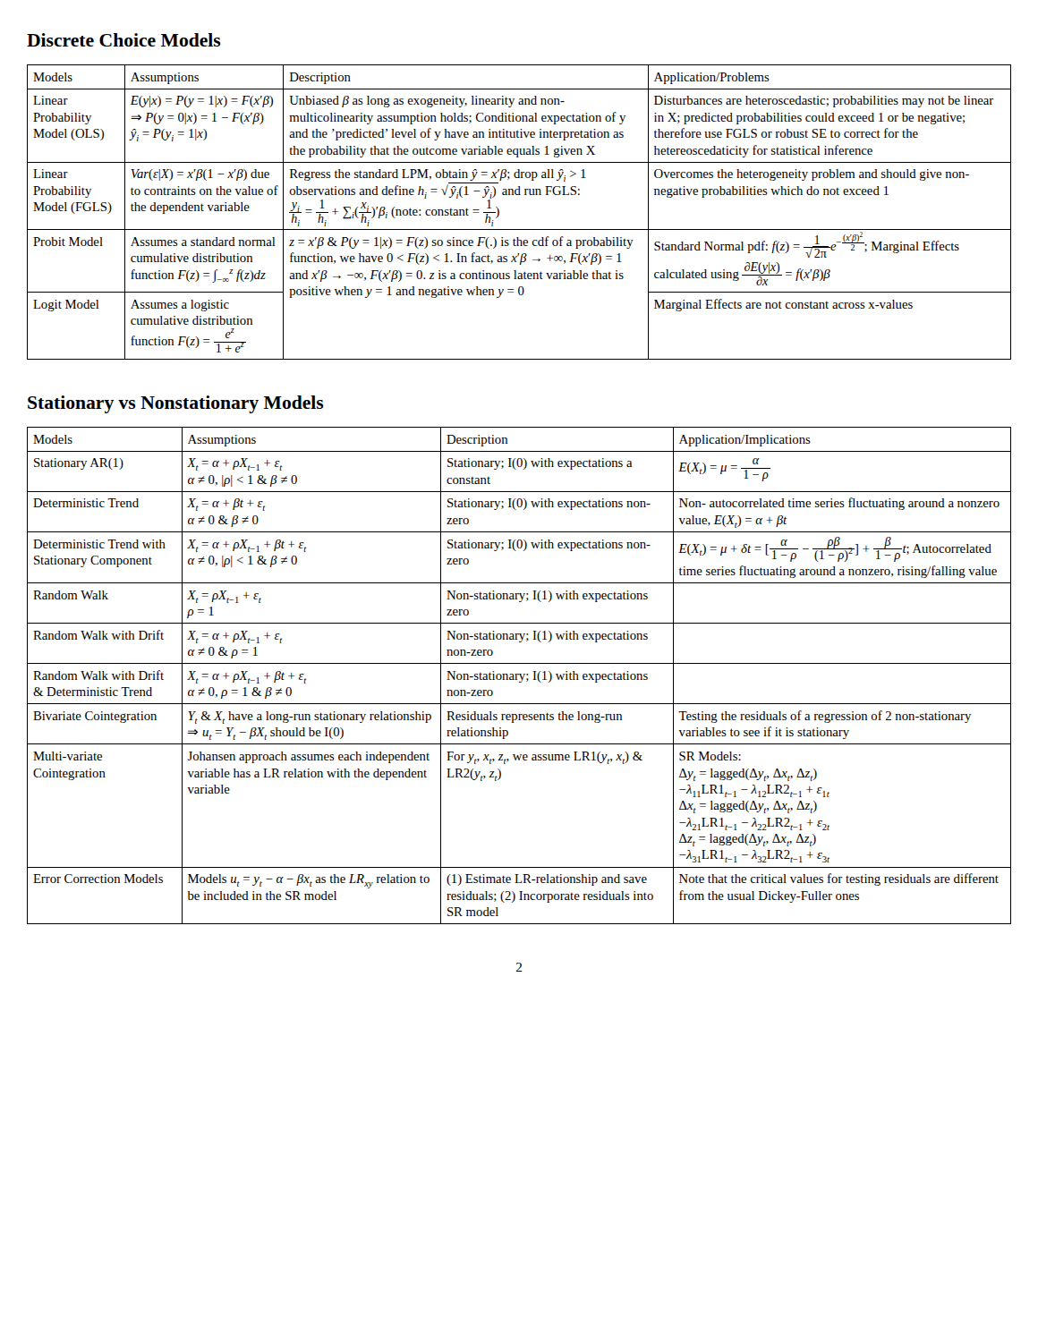Discrete Choice Models
| Models | Assumptions | Description | Application/Problems |
| --- | --- | --- | --- |
| Linear Probability Model (OLS) | E ( y / x ) = P ( y = 1/ x ) = F ( x ′ β ) ⇒ P ( y = 0/ x ) = 1 − F ( x ′ β ) ŷ i = P ( y i = 1/ x ) | Unbiased β as long as exogeneity, linearity and non-multicolinearity assumption holds; Conditional expectation of y and the ’predicted’ level of y have an intitutive interpretation as the probability that the outcome variable equals 1 given X | Disturbances are heteroscedastic; probabilities may not be linear in X; predicted probabilities could exceed 1 or be negative; therefore use FGLS or robust SE to correct for the hetereoscedaticity for statistical inference |
| Linear Probability Model (FGLS) | Var ( ε / X ) = x ′ β (1 − x ′ β ) due to contraints on the value of the dependent variable | Regress the standard LPM, obtain ŷ = x ′ β ; drop all ŷ i > 1 observations and define h i = √ ŷ i (1 − ŷ i ) and run FGLS: y i h i = 1 h i + ∑ i ( x i h i )′ β i (note: constant = 1 h i ) | Overcomes the heterogeneity problem and should give non-negative probabilities which do not exceed 1 |
| Probit Model | Assumes a standard normal cumulative distribution function F ( z ) = ∫ −∞ z f ( z ) dz | z = x ′ β & P ( y = 1/ x ) = F ( z ) so since F (.) is the cdf of a probability function, we have 0 < F ( z ) < 1. In fact, as x ′ β → +∞, F ( x ′ β ) = 1 and x ′ β → −∞, F ( x ′ β ) = 0. z is a continous latent variable that is positive when y = 1 and negative when y = 0 | Standard Normal pdf: f ( z ) = 1 √ 2π e − ( x ′ β ) 2 2 ; Marginal Effects calculated using ∂ E ( y / x ) ∂ x = f ( x ′ β ) β |
| Logit Model | Assumes a logistic cumulative distribution function F ( z ) = e z 1 + e z | Marginal Effects are not constant across x-values |
Stationary vs Nonstationary Models
| Models | Assumptions | Description | Application/Implications |
| --- | --- | --- | --- |
| Stationary AR(1) | X t = α + ρX t −1 + ε t α ≠ 0, / ρ / < 1 & β ≠ 0 | Stationary; I(0) with expectations a constant | E ( X t ) = μ = α 1 − ρ |
| Deterministic Trend | X t = α + βt + ε t α ≠ 0 & β ≠ 0 | Stationary; I(0) with expectations non-zero | Non- autocorrelated time series fluctuating around a nonzero value, E ( X t ) = α + βt |
| Deterministic Trend with Stationary Component | X t = α + ρX t −1 + βt + ε t α ≠ 0, / ρ / < 1 & β ≠ 0 | Stationary; I(0) with expectations non-zero | E ( X t ) = μ + δt = [ α 1 − ρ − ρβ (1 − ρ ) 2 ] + β 1 − ρ t ; Autocorrelated time series fluctuating around a nonzero, rising/falling value |
| Random Walk | X t = ρX t −1 + ε t ρ = 1 | Non-stationary; I(1) with expectations zero | |
| Random Walk with Drift | X t = α + ρX t −1 + ε t α ≠ 0 & ρ = 1 | Non-stationary; I(1) with expectations non-zero | |
| Random Walk with Drift & Deterministic Trend | X t = α + ρX t −1 + βt + ε t α ≠ 0, ρ = 1 & β ≠ 0 | Non-stationary; I(1) with expectations non-zero | |
| Bivariate Cointegration | Y t & X t have a long-run stationary relationship ⇒ u t = Y t − βX t should be I(0) | Residuals represents the long-run relationship | Testing the residuals of a regression of 2 non-stationary variables to see if it is stationary |
| Multi-variate Cointegration | Johansen approach assumes each independent variable has a LR relation with the dependent variable | For y t , x t , z t , we assume LR1( y t , x t ) & LR2( y t , z t ) | SR Models: Δ y t = lagged(Δ y t , Δ x t , Δ z t ) − λ 11 LR1 t −1 − λ 12 LR2 t −1 + ε 1 t Δ x t = lagged(Δ y t , Δ x t , Δ z t ) − λ 21 LR1 t −1 − λ 22 LR2 t −1 + ε 2 t Δ z t = lagged(Δ y t , Δ x t , Δ z t ) − λ 31 LR1 t −1 − λ 32 LR2 t −1 + ε 3 t |
| Error Correction Models | Models u t = y t − α − βx t as the LR xy relation to be included in the SR model | (1) Estimate LR-relationship and save residuals; (2) Incorporate residuals into SR model | Note that the critical values for testing residuals are different from the usual Dickey-Fuller ones |
2